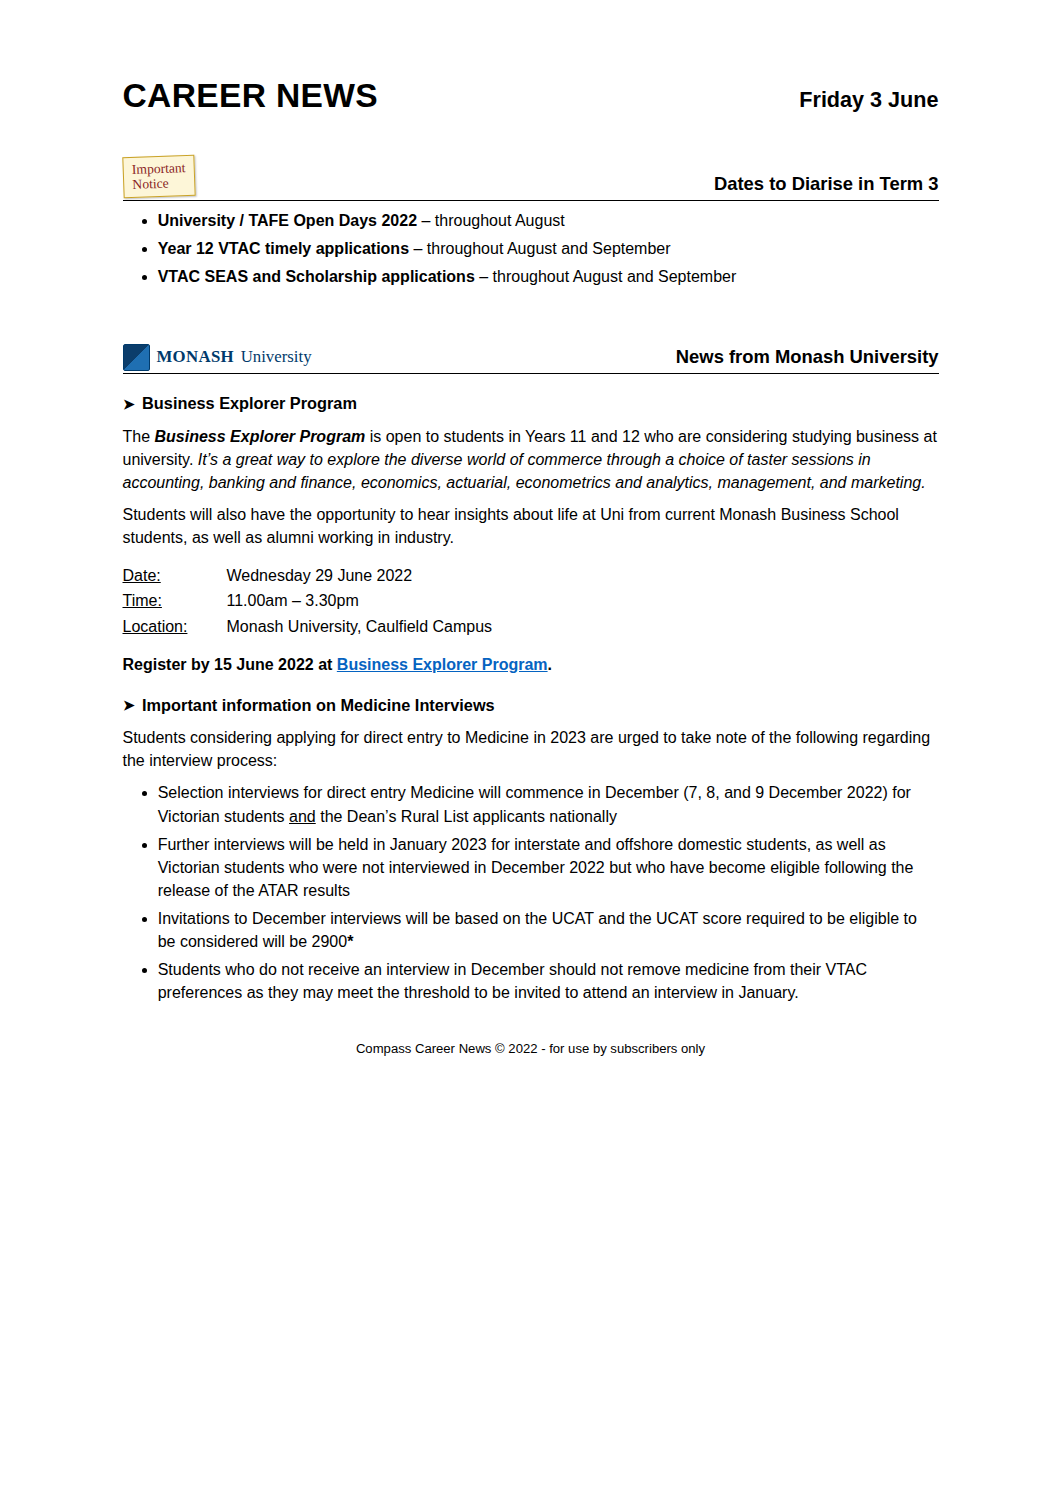CAREER NEWS
Friday 3 June
Important
Notice
Dates to Diarise in Term 3
University / TAFE Open Days 2022 – throughout August
Year 12 VTAC timely applications – throughout August and September
VTAC SEAS and Scholarship applications – throughout August and September
MONASH University
News from Monash University
Business Explorer Program
The Business Explorer Program is open to students in Years 11 and 12 who are considering studying business at university. It’s a great way to explore the diverse world of commerce through a choice of taster sessions in accounting, banking and finance, economics, actuarial, econometrics and analytics, management, and marketing.
Students will also have the opportunity to hear insights about life at Uni from current Monash Business School students, as well as alumni working in industry.
Date: Wednesday 29 June 2022
Time: 11.00am – 3.30pm
Location: Monash University, Caulfield Campus
Register by 15 June 2022 at Business Explorer Program.
Important information on Medicine Interviews
Students considering applying for direct entry to Medicine in 2023 are urged to take note of the following regarding the interview process:
Selection interviews for direct entry Medicine will commence in December (7, 8, and 9 December 2022) for Victorian students and the Dean’s Rural List applicants nationally
Further interviews will be held in January 2023 for interstate and offshore domestic students, as well as Victorian students who were not interviewed in December 2022 but who have become eligible following the release of the ATAR results
Invitations to December interviews will be based on the UCAT and the UCAT score required to be eligible to be considered will be 2900*
Students who do not receive an interview in December should not remove medicine from their VTAC preferences as they may meet the threshold to be invited to attend an interview in January.
Compass Career News © 2022 - for use by subscribers only